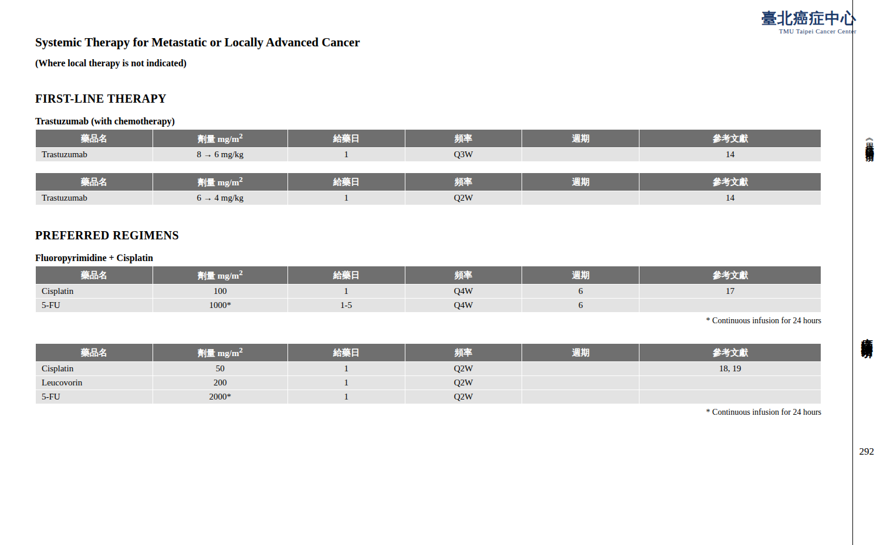臺北癌症中心
TMU Taipei Cancer Center
Systemic Therapy for Metastatic or Locally Advanced Cancer
(Where local therapy is not indicated)
FIRST-LINE THERAPY
Trastuzumab (with chemotherapy)
| 藥品名 | 劑量 mg/m 2 | 給藥日 | 頻率 | 週期 | 參考文獻 |
| --- | --- | --- | --- | --- | --- |
| Trastuzumab | 8 → 6 mg/kg | 1 | Q3W | | 14 |
| 藥品名 | 劑量 mg/m 2 | 給藥日 | 頻率 | 週期 | 參考文獻 |
| --- | --- | --- | --- | --- | --- |
| Trastuzumab | 6 → 4 mg/kg | 1 | Q2W | | 14 |
PREFERRED REGIMENS
Fluoropyrimidine + Cisplatin
| 藥品名 | 劑量 mg/m 2 | 給藥日 | 頻率 | 週期 | 參考文獻 |
| --- | --- | --- | --- | --- | --- |
| Cisplatin | 100 | 1 | Q4W | 6 | 17 |
| 5-FU | 1000* | 1-5 | Q4W | 6 | |
* Continuous infusion for 24 hours
| 藥品名 | 劑量 mg/m 2 | 給藥日 | 頻率 | 週期 | 參考文獻 |
| --- | --- | --- | --- | --- | --- |
| Cisplatin | 50 | 1 | Q2W | | 18, 19 |
| Leucovorin | 200 | 1 | Q2W | | |
| 5-FU | 2000* | 1 | Q2W | | |
* Continuous infusion for 24 hours
《胃癌抗癌藥物治療指引》
癌症診療指引
292